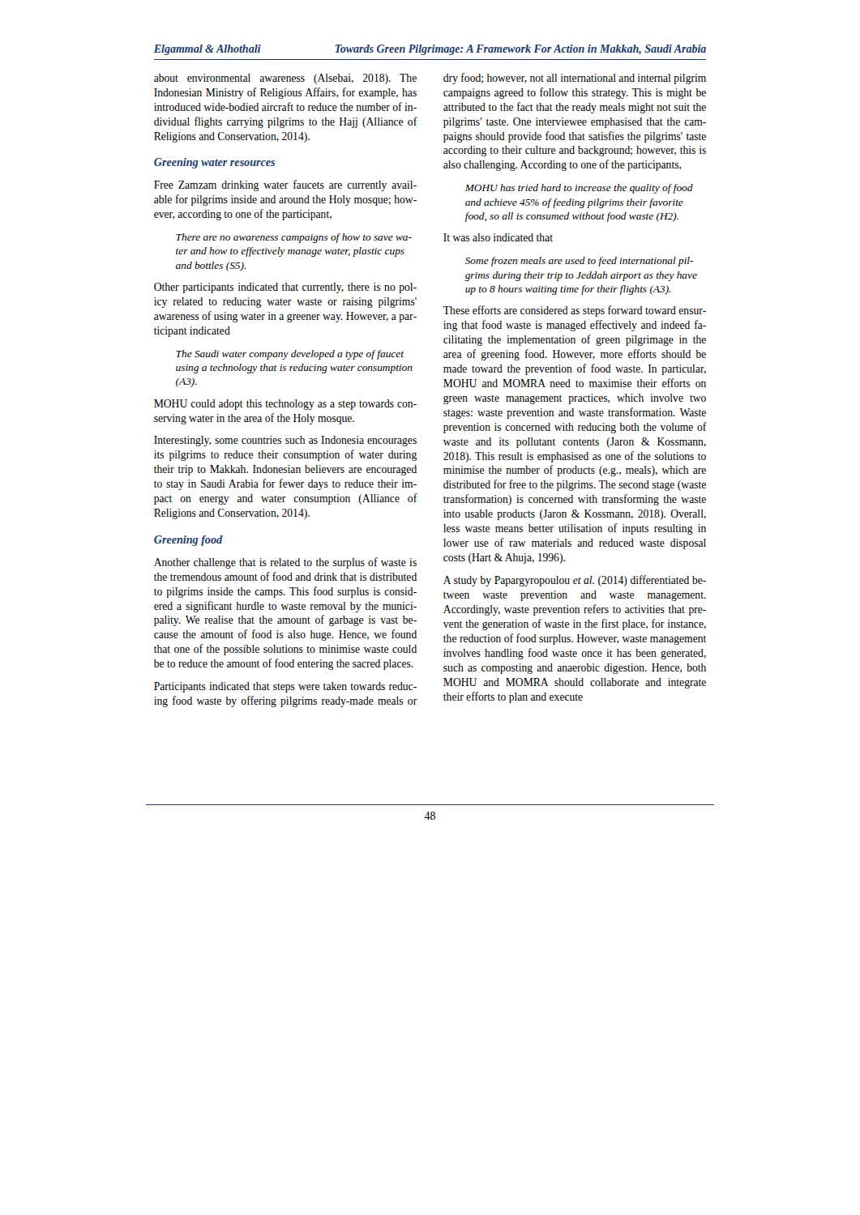Elgammal & Alhothali
Towards Green Pilgrimage: A Framework For Action in Makkah, Saudi Arabia
about environmental awareness (Alsebai, 2018). The Indonesian Ministry of Religious Affairs, for example, has introduced wide-bodied aircraft to reduce the number of individual flights carrying pilgrims to the Hajj (Alliance of Religions and Conservation, 2014).
Greening water resources
Free Zamzam drinking water faucets are currently available for pilgrims inside and around the Holy mosque; however, according to one of the participant,
There are no awareness campaigns of how to save water and how to effectively manage water, plastic cups and bottles (S5).
Other participants indicated that currently, there is no policy related to reducing water waste or raising pilgrims' awareness of using water in a greener way. However, a participant indicated
The Saudi water company developed a type of faucet using a technology that is reducing water consumption (A3).
MOHU could adopt this technology as a step towards conserving water in the area of the Holy mosque.
Interestingly, some countries such as Indonesia encourages its pilgrims to reduce their consumption of water during their trip to Makkah. Indonesian believers are encouraged to stay in Saudi Arabia for fewer days to reduce their impact on energy and water consumption (Alliance of Religions and Conservation, 2014).
Greening food
Another challenge that is related to the surplus of waste is the tremendous amount of food and drink that is distributed to pilgrims inside the camps. This food surplus is considered a significant hurdle to waste removal by the municipality. We realise that the amount of garbage is vast because the amount of food is also huge. Hence, we found that one of the possible solutions to minimise waste could be to reduce the amount of food entering the sacred places.
Participants indicated that steps were taken towards reducing food waste by offering pilgrims ready-made meals or dry food; however, not all international and internal pilgrim campaigns agreed to follow this strategy. This is might be attributed to the fact that the ready meals might not suit the pilgrims' taste. One interviewee emphasised that the campaigns should provide food that satisfies the pilgrims' taste according to their culture and background; however, this is also challenging. According to one of the participants,
MOHU has tried hard to increase the quality of food and achieve 45% of feeding pilgrims their favorite food, so all is consumed without food waste (H2).
It was also indicated that
Some frozen meals are used to feed international pilgrims during their trip to Jeddah airport as they have up to 8 hours waiting time for their flights (A3).
These efforts are considered as steps forward toward ensuring that food waste is managed effectively and indeed facilitating the implementation of green pilgrimage in the area of greening food. However, more efforts should be made toward the prevention of food waste. In particular, MOHU and MOMRA need to maximise their efforts on green waste management practices, which involve two stages: waste prevention and waste transformation. Waste prevention is concerned with reducing both the volume of waste and its pollutant contents (Jaron & Kossmann, 2018). This result is emphasised as one of the solutions to minimise the number of products (e.g., meals), which are distributed for free to the pilgrims. The second stage (waste transformation) is concerned with transforming the waste into usable products (Jaron & Kossmann, 2018). Overall, less waste means better utilisation of inputs resulting in lower use of raw materials and reduced waste disposal costs (Hart & Ahuja, 1996).
A study by Papargyropoulou et al. (2014) differentiated between waste prevention and waste management. Accordingly, waste prevention refers to activities that prevent the generation of waste in the first place, for instance, the reduction of food surplus. However, waste management involves handling food waste once it has been generated, such as composting and anaerobic digestion. Hence, both MOHU and MOMRA should collaborate and integrate their efforts to plan and execute
48